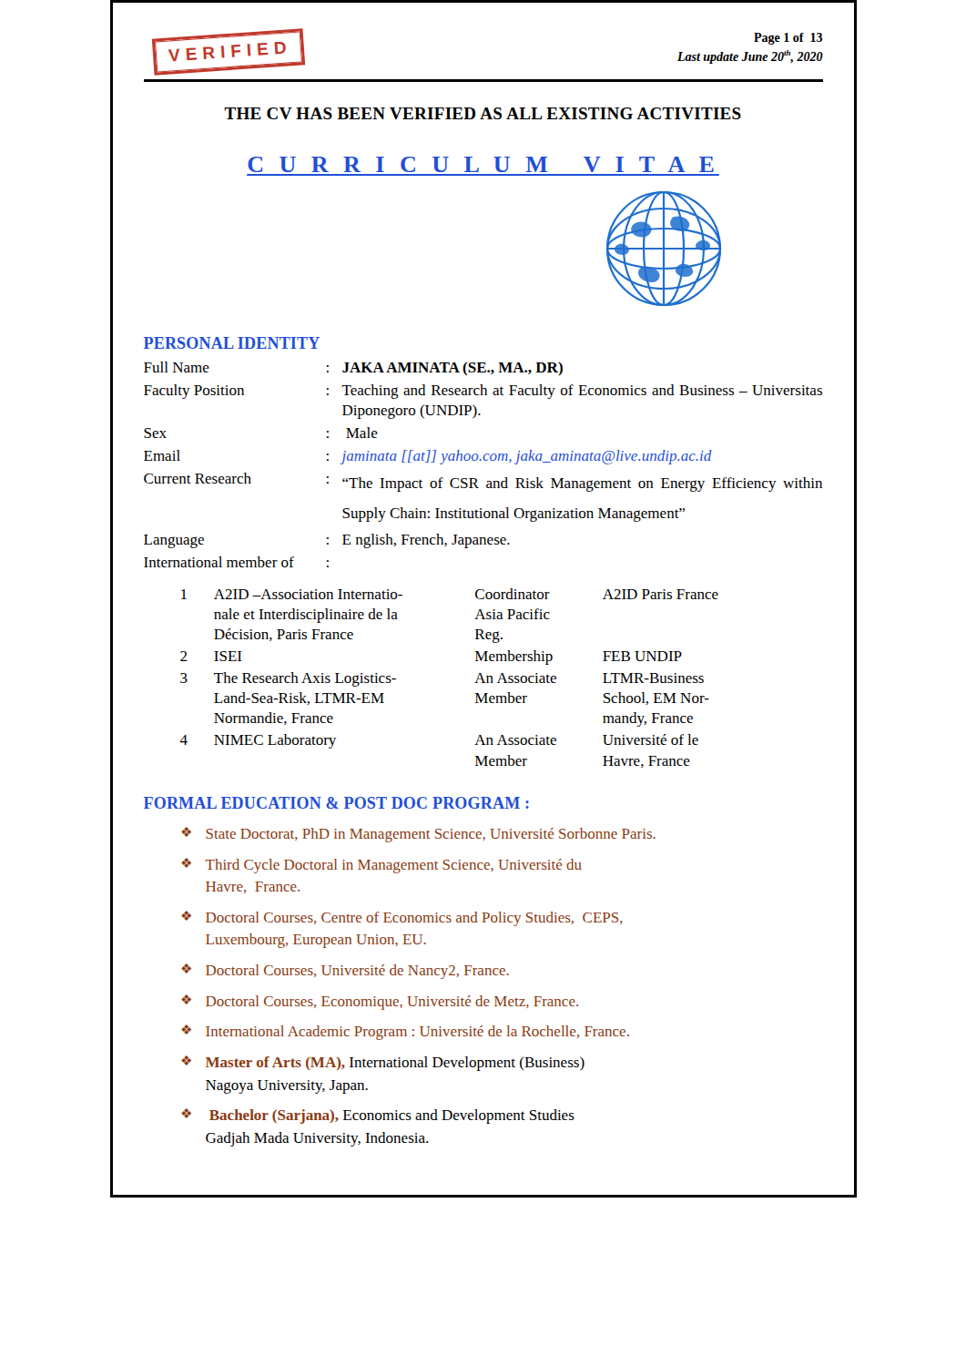VERIFIED
Page 1 of 13
Last update June 20th, 2020
THE CV HAS BEEN VERIFIED AS ALL EXISTING ACTIVITIES
C U R R I C U L U M V I T A E
PERSONAL IDENTITY
| Full Name | : | JAKA AMINATA (SE., MA., DR) |
| Faculty Position | : | Teaching and Research at Faculty of Economics and Business – Universitas Diponegoro (UNDIP). |
| Sex | : | Male |
| Email | : | jaminata [[at]] yahoo.com, jaka_aminata@live.undip.ac.id |
| Current Research | : | “The Impact of CSR and Risk Management on Energy Efficiency within Supply Chain: Institutional Organization Management” |
| Language | : | E nglish, French, Japanese. |
| International member of | : | |
| 1 | A2ID –Association Internatio- nale et Interdisciplinaire de la Décision, Paris France | Coordinator Asia Pacific Reg. | A2ID Paris France |
| 2 | ISEI | Membership | FEB UNDIP |
| 3 | The Research Axis Logistics- Land-Sea-Risk, LTMR-EM Normandie, France | An Associate Member | LTMR-Business School, EM Nor- mandy, France |
| 4 | NIMEC Laboratory | An Associate Member | Université of le Havre, France |
FORMAL EDUCATION & POST DOC PROGRAM :
State Doctorat, PhD in Management Science, Université Sorbonne Paris.
Third Cycle Doctoral in Management Science, Université du
Havre, France.
Doctoral Courses, Centre of Economics and Policy Studies, CEPS,
Luxembourg, European Union, EU.
Doctoral Courses, Université de Nancy2, France.
Doctoral Courses, Economique, Université de Metz, France.
International Academic Program : Université de la Rochelle, France.
Master of Arts (MA), International Development (Business)
Nagoya University, Japan.
Bachelor (Sarjana), Economics and Development Studies
Gadjah Mada University, Indonesia.